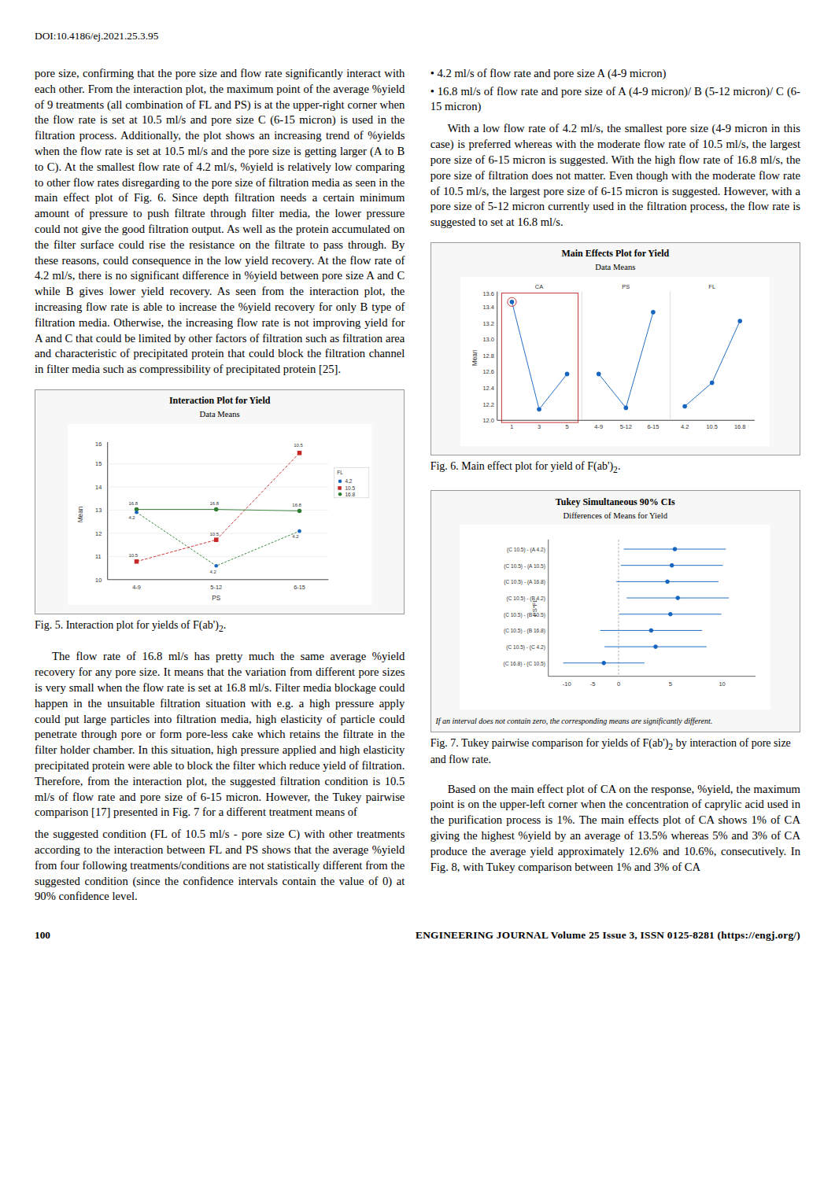DOI:10.4186/ej.2021.25.3.95
pore size, confirming that the pore size and flow rate significantly interact with each other. From the interaction plot, the maximum point of the average %yield of 9 treatments (all combination of FL and PS) is at the upper-right corner when the flow rate is set at 10.5 ml/s and pore size C (6-15 micron) is used in the filtration process. Additionally, the plot shows an increasing trend of %yields when the flow rate is set at 10.5 ml/s and the pore size is getting larger (A to B to C). At the smallest flow rate of 4.2 ml/s, %yield is relatively low comparing to other flow rates disregarding to the pore size of filtration media as seen in the main effect plot of Fig. 6. Since depth filtration needs a certain minimum amount of pressure to push filtrate through filter media, the lower pressure could not give the good filtration output. As well as the protein accumulated on the filter surface could rise the resistance on the filtrate to pass through. By these reasons, could consequence in the low yield recovery. At the flow rate of 4.2 ml/s, there is no significant difference in %yield between pore size A and C while B gives lower yield recovery. As seen from the interaction plot, the increasing flow rate is able to increase the %yield recovery for only B type of filtration media. Otherwise, the increasing flow rate is not improving yield for A and C that could be limited by other factors of filtration such as filtration area and characteristic of precipitated protein that could block the filtration channel in filter media such as compressibility of precipitated protein [25].
Interaction Plot for Yield
Data Means
10 11 12 13 14 15 16 4-9 5-12 6-15 PS Mean 16.8 4.2 10.5 16.8 10.5 4.2 16.8 4.2 10.5 FL 4.2 10.5 16.8
Fig. 5. Interaction plot for yields of F(ab')2.
The flow rate of 16.8 ml/s has pretty much the same average %yield recovery for any pore size. It means that the variation from different pore sizes is very small when the flow rate is set at 16.8 ml/s. Filter media blockage could happen in the unsuitable filtration situation with e.g. a high pressure apply could put large particles into filtration media, high elasticity of particle could penetrate through pore or form pore-less cake which retains the filtrate in the filter holder chamber. In this situation, high pressure applied and high elasticity precipitated protein were able to block the filter which reduce yield of filtration. Therefore, from the interaction plot, the suggested filtration condition is 10.5 ml/s of flow rate and pore size of 6-15 micron. However, the Tukey pairwise comparison [17] presented in Fig. 7 for a different treatment means of
the suggested condition (FL of 10.5 ml/s - pore size C) with other treatments according to the interaction between FL and PS shows that the average %yield from four following treatments/conditions are not statistically different from the suggested condition (since the confidence intervals contain the value of 0) at 90% confidence level.
4.2 ml/s of flow rate and pore size A (4-9 micron)
16.8 ml/s of flow rate and pore size of A (4-9 micron)/ B (5-12 micron)/ C (6-15 micron)
With a low flow rate of 4.2 ml/s, the smallest pore size (4-9 micron in this case) is preferred whereas with the moderate flow rate of 10.5 ml/s, the largest pore size of 6-15 micron is suggested. With the high flow rate of 16.8 ml/s, the pore size of filtration does not matter. Even though with the moderate flow rate of 10.5 ml/s, the largest pore size of 6-15 micron is suggested. However, with a pore size of 5-12 micron currently used in the filtration process, the flow rate is suggested to set at 16.8 ml/s.
Main Effects Plot for Yield
Data Means
12.0 12.2 12.4 12.6 12.8 13.0 13.2 13.4 13.6 Mean CA PS FL 1 3 5 4-9 5-12 6-15 4.2 10.5 16.8
Fig. 6. Main effect plot for yield of F(ab')2.
Tukey Simultaneous 90% CIs
Differences of Means for Yield
-10 -5 0 5 10 (C 10.5) - (A 4.2) (C 10.5) - (A 10.5) (C 10.5) - (A 16.8) (C 10.5) - (B 4.2) (C 10.5) - (B 10.5) (C 10.5) - (B 16.8) (C 10.5) - (C 4.2) (C 16.8) - (C 10.5) PS*FL
If an interval does not contain zero, the corresponding means are significantly different.
Fig. 7. Tukey pairwise comparison for yields of F(ab')2 by interaction of pore size and flow rate.
Based on the main effect plot of CA on the response, %yield, the maximum point is on the upper-left corner when the concentration of caprylic acid used in the purification process is 1%. The main effects plot of CA shows 1% of CA giving the highest %yield by an average of 13.5% whereas 5% and 3% of CA produce the average yield approximately 12.6% and 10.6%, consecutively. In Fig. 8, with Tukey comparison between 1% and 3% of CA
100 ENGINEERING JOURNAL Volume 25 Issue 3, ISSN 0125-8281 (https://engj.org/)